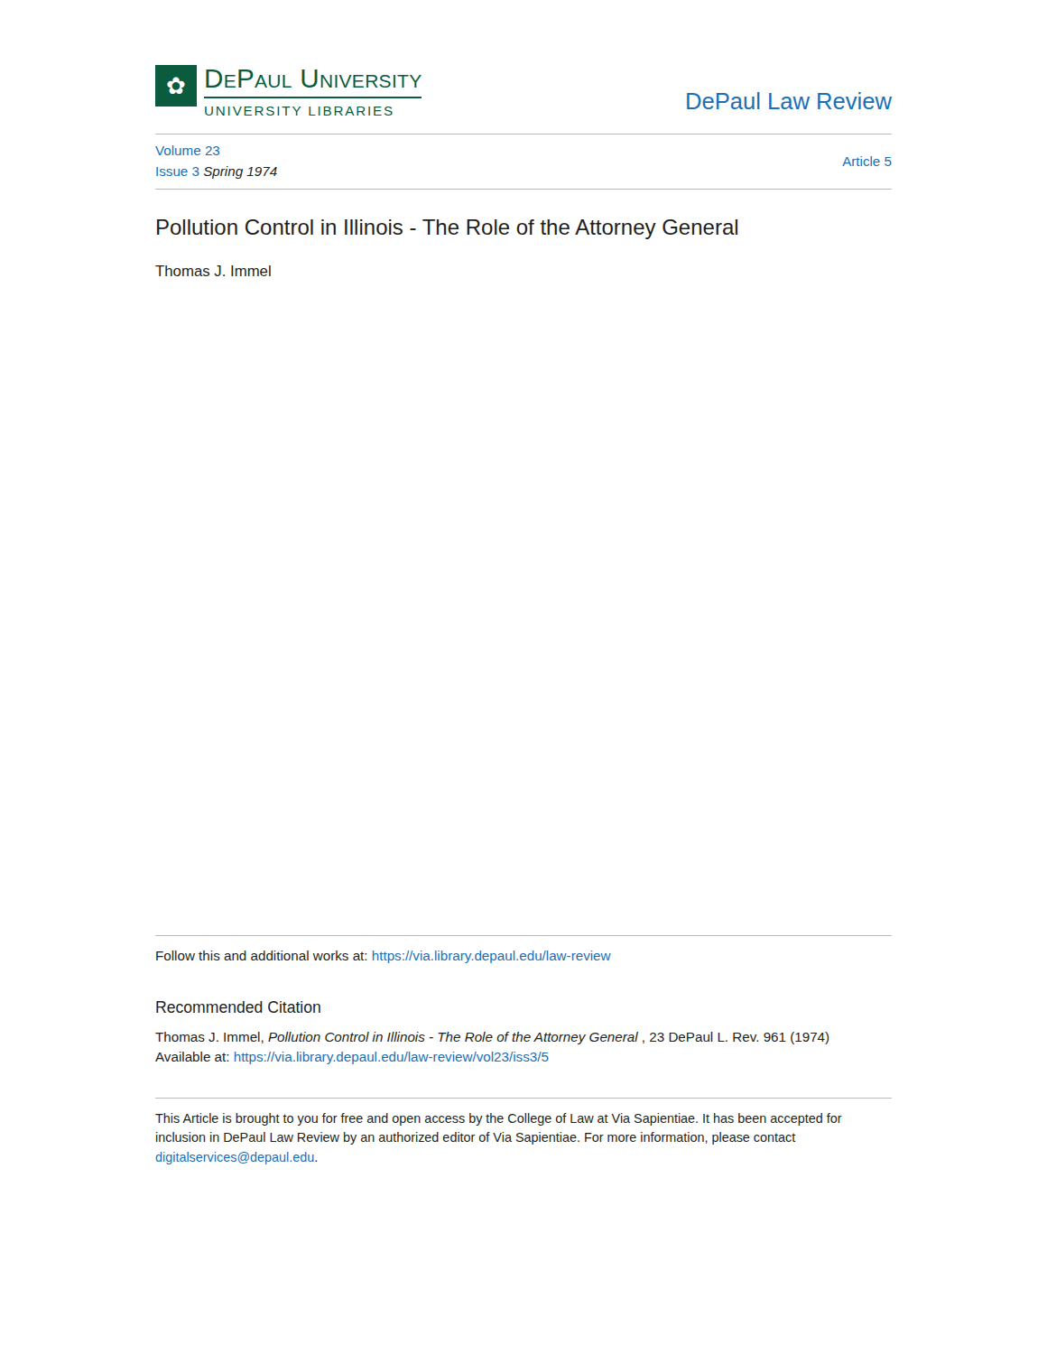✿
DePaul University
University Libraries
DePaul Law Review
Volume 23
Issue 3 Spring 1974
Article 5
Pollution Control in Illinois - The Role of the Attorney General
Thomas J. Immel
Follow this and additional works at: https://via.library.depaul.edu/law-review
Recommended Citation
Thomas J. Immel, Pollution Control in Illinois - The Role of the Attorney General , 23 DePaul L. Rev. 961 (1974)
Available at: https://via.library.depaul.edu/law-review/vol23/iss3/5
This Article is brought to you for free and open access by the College of Law at Via Sapientiae. It has been accepted for inclusion in DePaul Law Review by an authorized editor of Via Sapientiae. For more information, please contact digitalservices@depaul.edu.